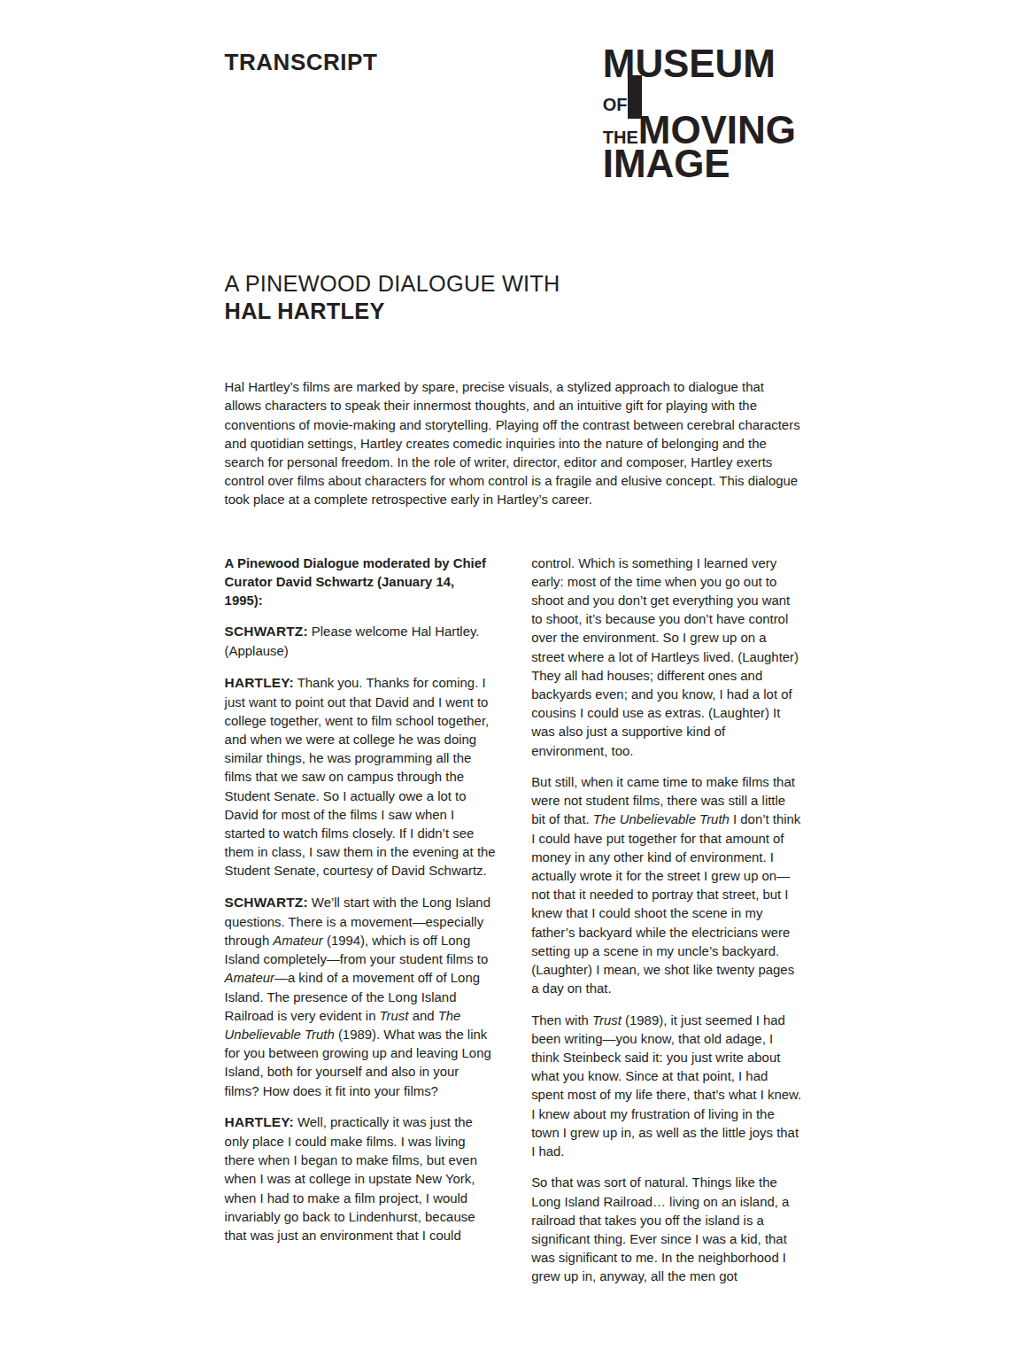TRANSCRIPT
MUSEUM OF THEMOVING IMAGE
A PINEWOOD DIALOGUE WITH HAL HARTLEY
Hal Hartley’s films are marked by spare, precise visuals, a stylized approach to dialogue that allows characters to speak their innermost thoughts, and an intuitive gift for playing with the conventions of movie-making and storytelling. Playing off the contrast between cerebral characters and quotidian settings, Hartley creates comedic inquiries into the nature of belonging and the search for personal freedom. In the role of writer, director, editor and composer, Hartley exerts control over films about characters for whom control is a fragile and elusive concept. This dialogue took place at a complete retrospective early in Hartley’s career.
A Pinewood Dialogue moderated by Chief Curator David Schwartz (January 14, 1995):
SCHWARTZ: Please welcome Hal Hartley. (Applause)
HARTLEY: Thank you. Thanks for coming. I just want to point out that David and I went to college together, went to film school together, and when we were at college he was doing similar things, he was programming all the films that we saw on campus through the Student Senate. So I actually owe a lot to David for most of the films I saw when I started to watch films closely. If I didn’t see them in class, I saw them in the evening at the Student Senate, courtesy of David Schwartz.
SCHWARTZ: We’ll start with the Long Island questions. There is a movement—especially through Amateur (1994), which is off Long Island completely—from your student films to Amateur—a kind of a movement off of Long Island. The presence of the Long Island Railroad is very evident in Trust and The Unbelievable Truth (1989). What was the link for you between growing up and leaving Long Island, both for yourself and also in your films? How does it fit into your films?
HARTLEY: Well, practically it was just the only place I could make films. I was living there when I began to make films, but even when I was at college in upstate New York, when I had to make a film project, I would invariably go back to Lindenhurst, because that was just an environment that I could
control. Which is something I learned very early: most of the time when you go out to shoot and you don’t get everything you want to shoot, it’s because you don’t have control over the environment. So I grew up on a street where a lot of Hartleys lived. (Laughter) They all had houses; different ones and backyards even; and you know, I had a lot of cousins I could use as extras. (Laughter) It was also just a supportive kind of environment, too.
But still, when it came time to make films that were not student films, there was still a little bit of that. The Unbelievable Truth I don’t think I could have put together for that amount of money in any other kind of environment. I actually wrote it for the street I grew up on—not that it needed to portray that street, but I knew that I could shoot the scene in my father’s backyard while the electricians were setting up a scene in my uncle’s backyard. (Laughter) I mean, we shot like twenty pages a day on that.
Then with Trust (1989), it just seemed I had been writing—you know, that old adage, I think Steinbeck said it: you just write about what you know. Since at that point, I had spent most of my life there, that’s what I knew. I knew about my frustration of living in the town I grew up in, as well as the little joys that I had.
So that was sort of natural. Things like the Long Island Railroad… living on an island, a railroad that takes you off the island is a significant thing. Ever since I was a kid, that was significant to me. In the neighborhood I grew up in, anyway, all the men got